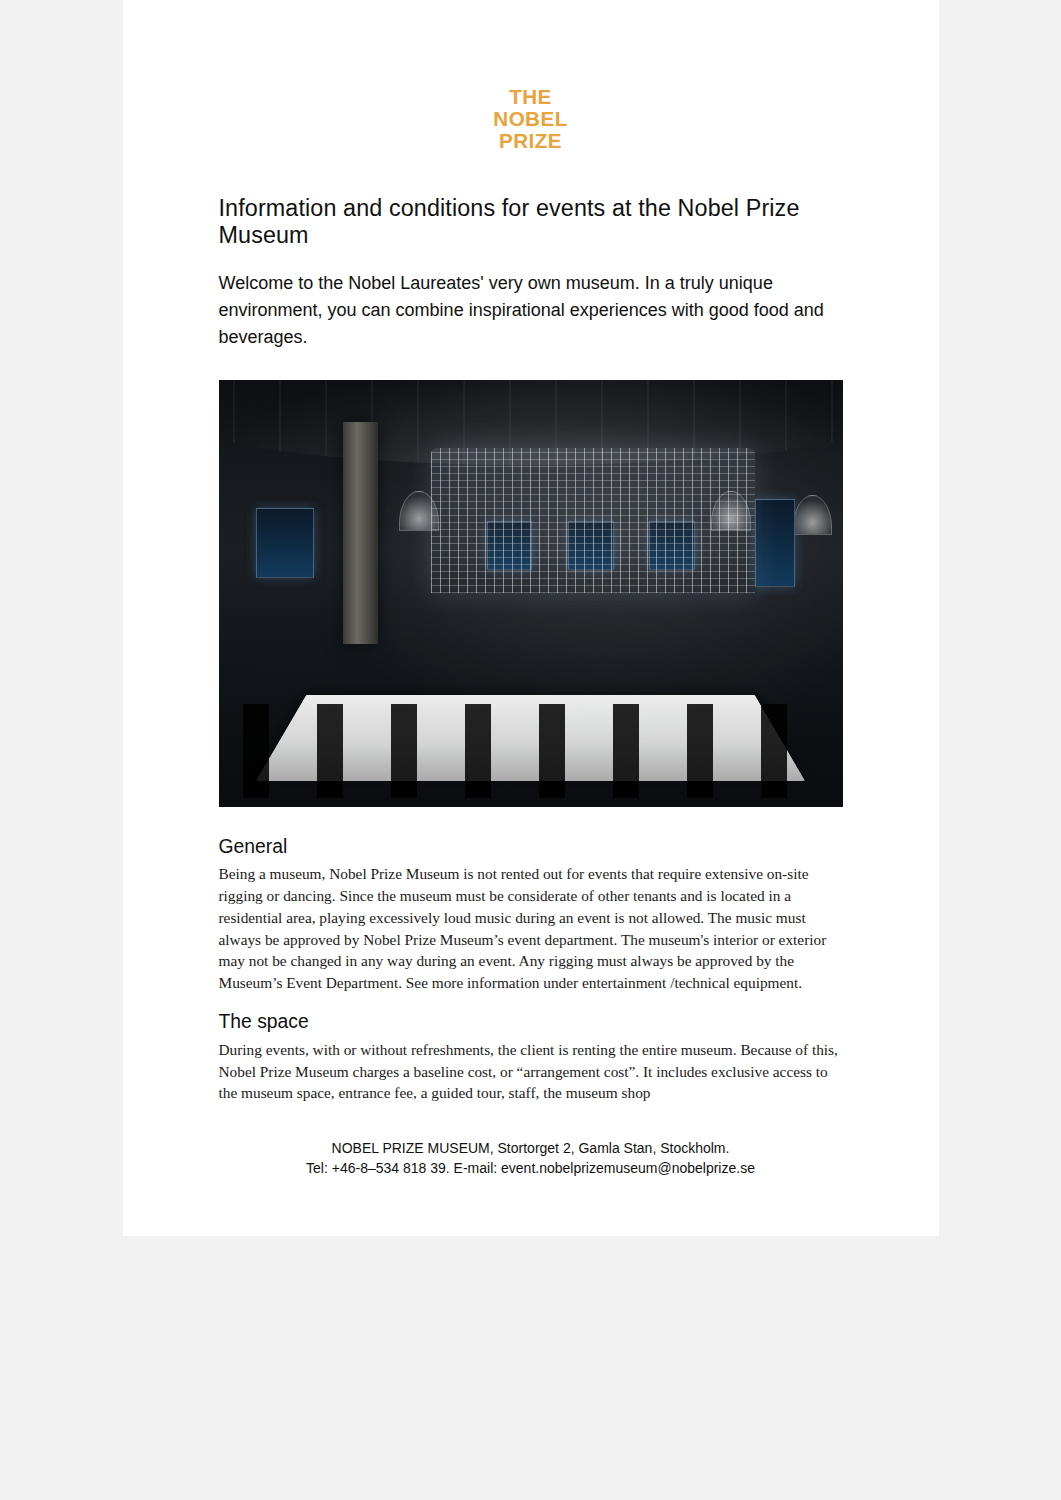THE NOBEL PRIZE
Information and conditions for events at the Nobel Prize Museum
Welcome to the Nobel Laureates' very own museum. In a truly unique environment, you can combine inspirational experiences with good food and beverages.
General
Being a museum, Nobel Prize Museum is not rented out for events that require extensive on-site rigging or dancing. Since the museum must be considerate of other tenants and is located in a residential area, playing excessively loud music during an event is not allowed. The music must always be approved by Nobel Prize Museum’s event department. The museum's interior or exterior may not be changed in any way during an event. Any rigging must always be approved by the Museum’s Event Department. See more information under entertainment /technical equipment.
The space
During events, with or without refreshments, the client is renting the entire museum. Because of this, Nobel Prize Museum charges a baseline cost, or “arrangement cost”. It includes exclusive access to the museum space, entrance fee, a guided tour, staff, the museum shop
NOBEL PRIZE MUSEUM, Stortorget 2, Gamla Stan, Stockholm.
Tel: +46-8–534 818 39. E-mail: event.nobelprizemuseum@nobelprize.se